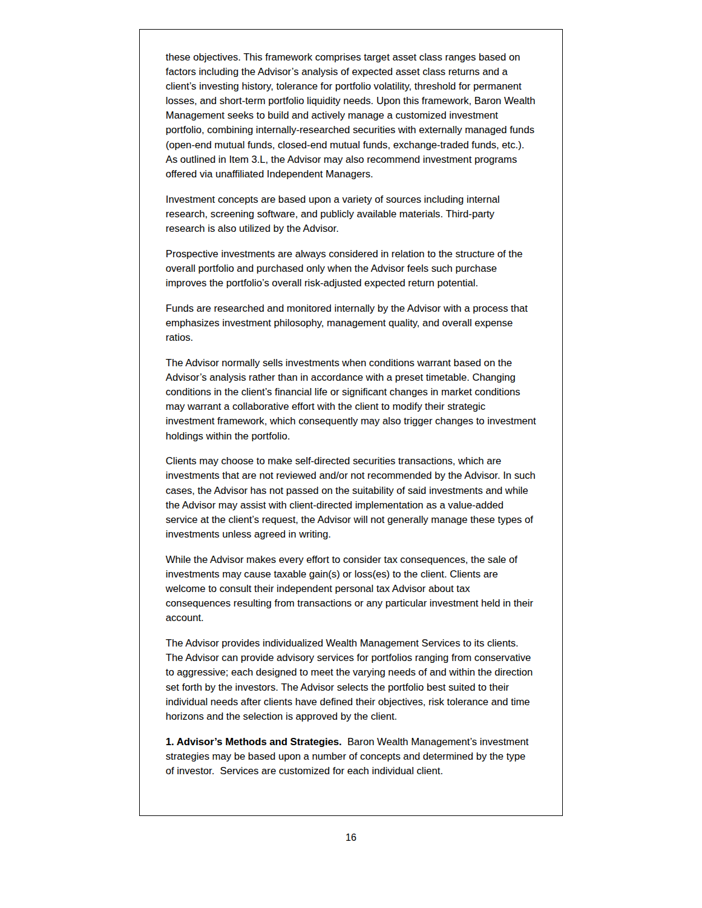these objectives. This framework comprises target asset class ranges based on factors including the Advisor’s analysis of expected asset class returns and a client’s investing history, tolerance for portfolio volatility, threshold for permanent losses, and short-term portfolio liquidity needs. Upon this framework, Baron Wealth Management seeks to build and actively manage a customized investment portfolio, combining internally-researched securities with externally managed funds (open-end mutual funds, closed-end mutual funds, exchange-traded funds, etc.). As outlined in Item 3.L, the Advisor may also recommend investment programs offered via unaffiliated Independent Managers.
Investment concepts are based upon a variety of sources including internal research, screening software, and publicly available materials. Third-party research is also utilized by the Advisor.
Prospective investments are always considered in relation to the structure of the overall portfolio and purchased only when the Advisor feels such purchase improves the portfolio’s overall risk-adjusted expected return potential.
Funds are researched and monitored internally by the Advisor with a process that emphasizes investment philosophy, management quality, and overall expense ratios.
The Advisor normally sells investments when conditions warrant based on the Advisor’s analysis rather than in accordance with a preset timetable. Changing conditions in the client’s financial life or significant changes in market conditions may warrant a collaborative effort with the client to modify their strategic investment framework, which consequently may also trigger changes to investment holdings within the portfolio.
Clients may choose to make self-directed securities transactions, which are investments that are not reviewed and/or not recommended by the Advisor. In such cases, the Advisor has not passed on the suitability of said investments and while the Advisor may assist with client-directed implementation as a value-added service at the client’s request, the Advisor will not generally manage these types of investments unless agreed in writing.
While the Advisor makes every effort to consider tax consequences, the sale of investments may cause taxable gain(s) or loss(es) to the client. Clients are welcome to consult their independent personal tax Advisor about tax consequences resulting from transactions or any particular investment held in their account.
The Advisor provides individualized Wealth Management Services to its clients. The Advisor can provide advisory services for portfolios ranging from conservative to aggressive; each designed to meet the varying needs of and within the direction set forth by the investors. The Advisor selects the portfolio best suited to their individual needs after clients have defined their objectives, risk tolerance and time horizons and the selection is approved by the client.
1. Advisor’s Methods and Strategies. Baron Wealth Management’s investment strategies may be based upon a number of concepts and determined by the type of investor. Services are customized for each individual client.
16